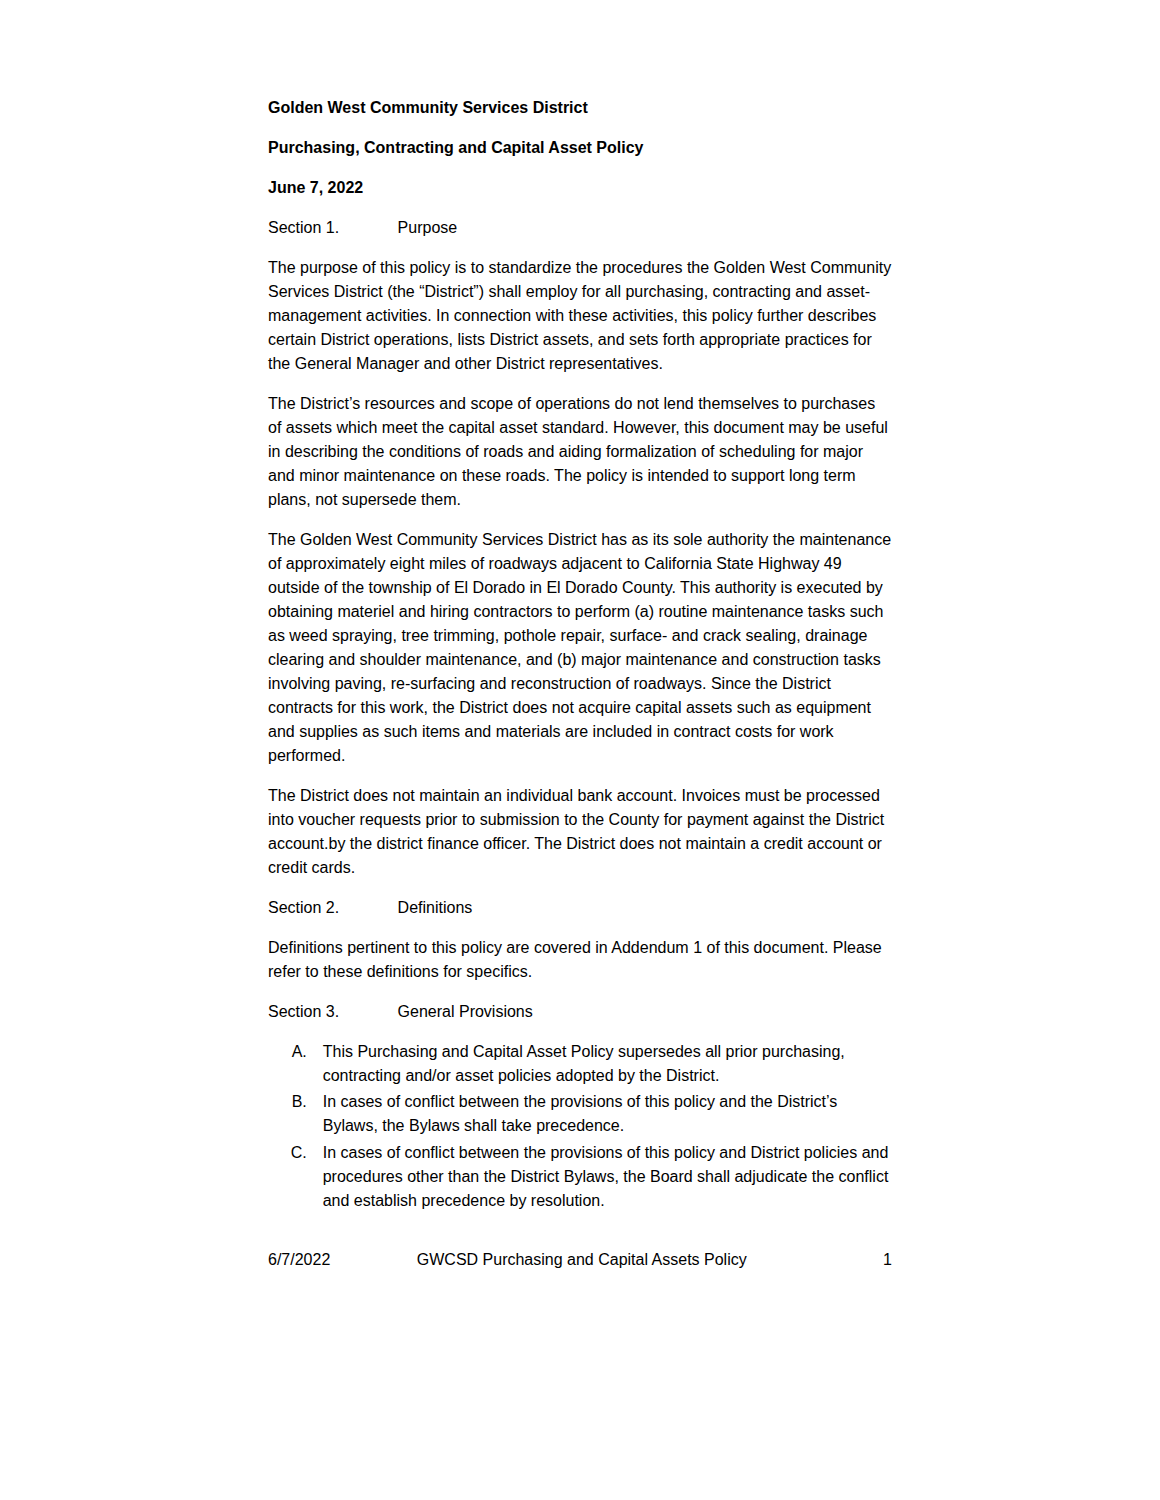Golden West Community Services District
Purchasing, Contracting and Capital Asset Policy
June 7, 2022
Section 1. Purpose
The purpose of this policy is to standardize the procedures the Golden West Community Services District (the “District”) shall employ for all purchasing, contracting and asset-management activities. In connection with these activities, this policy further describes certain District operations, lists District assets, and sets forth appropriate practices for the General Manager and other District representatives.
The District’s resources and scope of operations do not lend themselves to purchases of assets which meet the capital asset standard. However, this document may be useful in describing the conditions of roads and aiding formalization of scheduling for major and minor maintenance on these roads. The policy is intended to support long term plans, not supersede them.
The Golden West Community Services District has as its sole authority the maintenance of approximately eight miles of roadways adjacent to California State Highway 49 outside of the township of El Dorado in El Dorado County. This authority is executed by obtaining materiel and hiring contractors to perform (a) routine maintenance tasks such as weed spraying, tree trimming, pothole repair, surface- and crack sealing, drainage clearing and shoulder maintenance, and (b) major maintenance and construction tasks involving paving, re-surfacing and reconstruction of roadways. Since the District contracts for this work, the District does not acquire capital assets such as equipment and supplies as such items and materials are included in contract costs for work performed.
The District does not maintain an individual bank account. Invoices must be processed into voucher requests prior to submission to the County for payment against the District account.by the district finance officer. The District does not maintain a credit account or credit cards.
Section 2. Definitions
Definitions pertinent to this policy are covered in Addendum 1 of this document. Please refer to these definitions for specifics.
Section 3. General Provisions
This Purchasing and Capital Asset Policy supersedes all prior purchasing, contracting and/or asset policies adopted by the District.
In cases of conflict between the provisions of this policy and the District’s Bylaws, the Bylaws shall take precedence.
In cases of conflict between the provisions of this policy and District policies and procedures other than the District Bylaws, the Board shall adjudicate the conflict and establish precedence by resolution.
6/7/2022 GWCSD Purchasing and Capital Assets Policy 1